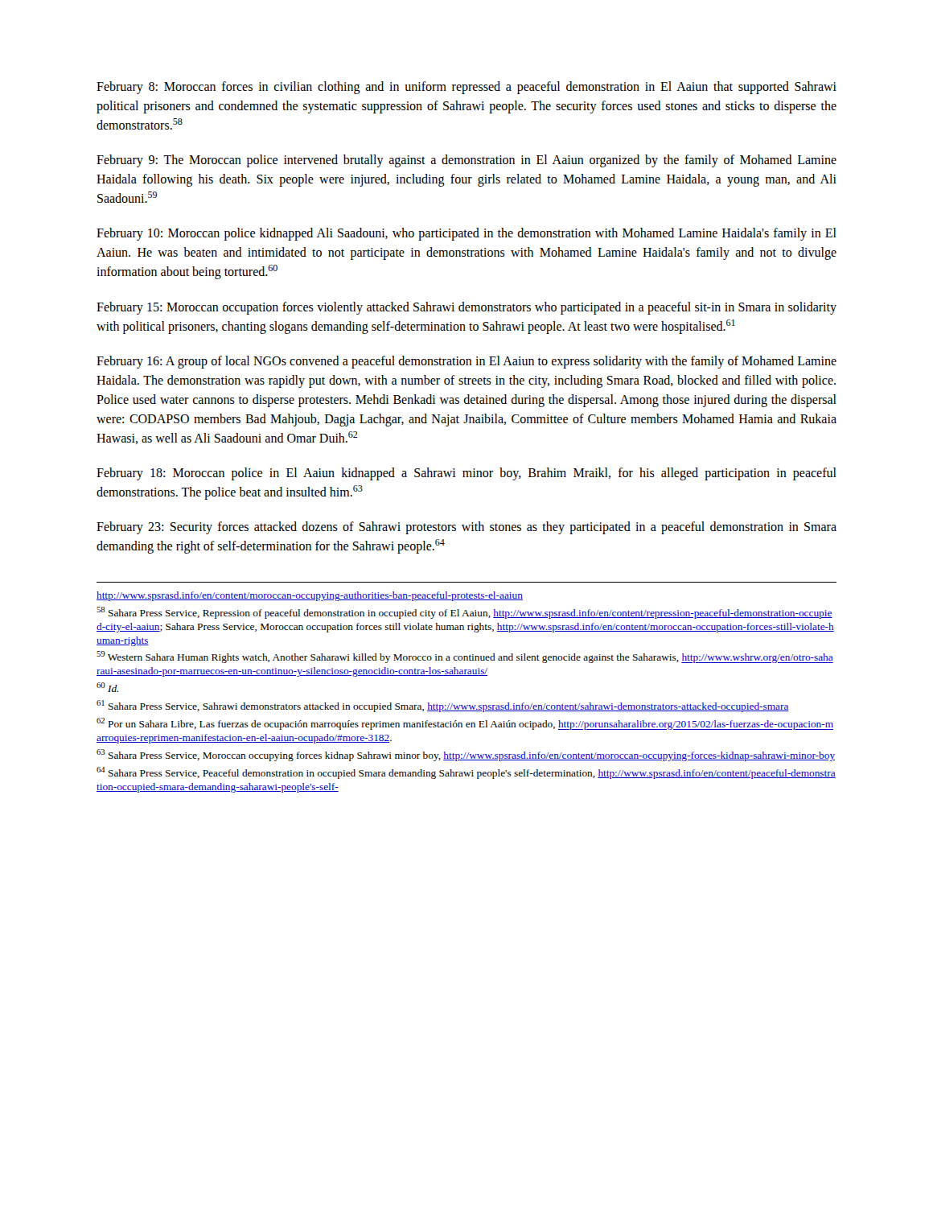February 8: Moroccan forces in civilian clothing and in uniform repressed a peaceful demonstration in El Aaiun that supported Sahrawi political prisoners and condemned the systematic suppression of Sahrawi people. The security forces used stones and sticks to disperse the demonstrators.58
February 9: The Moroccan police intervened brutally against a demonstration in El Aaiun organized by the family of Mohamed Lamine Haidala following his death. Six people were injured, including four girls related to Mohamed Lamine Haidala, a young man, and Ali Saadouni.59
February 10: Moroccan police kidnapped Ali Saadouni, who participated in the demonstration with Mohamed Lamine Haidala's family in El Aaiun. He was beaten and intimidated to not participate in demonstrations with Mohamed Lamine Haidala's family and not to divulge information about being tortured.60
February 15: Moroccan occupation forces violently attacked Sahrawi demonstrators who participated in a peaceful sit-in in Smara in solidarity with political prisoners, chanting slogans demanding self-determination to Sahrawi people. At least two were hospitalised.61
February 16: A group of local NGOs convened a peaceful demonstration in El Aaiun to express solidarity with the family of Mohamed Lamine Haidala. The demonstration was rapidly put down, with a number of streets in the city, including Smara Road, blocked and filled with police. Police used water cannons to disperse protesters. Mehdi Benkadi was detained during the dispersal. Among those injured during the dispersal were: CODAPSO members Bad Mahjoub, Dagja Lachgar, and Najat Jnaibila, Committee of Culture members Mohamed Hamia and Rukaia Hawasi, as well as Ali Saadouni and Omar Duih.62
February 18: Moroccan police in El Aaiun kidnapped a Sahrawi minor boy, Brahim Mraikl, for his alleged participation in peaceful demonstrations. The police beat and insulted him.63
February 23: Security forces attacked dozens of Sahrawi protestors with stones as they participated in a peaceful demonstration in Smara demanding the right of self-determination for the Sahrawi people.64
http://www.spsrasd.info/en/content/moroccan-occupying-authorities-ban-peaceful-protests-el-aaiun
58 Sahara Press Service, Repression of peaceful demonstration in occupied city of El Aaiun, http://www.spsrasd.info/en/content/repression-peaceful-demonstration-occupied-city-el-aaiun; Sahara Press Service, Moroccan occupation forces still violate human rights, http://www.spsrasd.info/en/content/moroccan-occupation-forces-still-violate-human-rights
59 Western Sahara Human Rights watch, Another Saharawi killed by Morocco in a continued and silent genocide against the Saharawis, http://www.wshrw.org/en/otro-saharaui-asesinado-por-marruecos-en-un-continuo-y-silencioso-genocidio-contra-los-saharauis/
60 Id.
61 Sahara Press Service, Sahrawi demonstrators attacked in occupied Smara, http://www.spsrasd.info/en/content/sahrawi-demonstrators-attacked-occupied-smara
62 Por un Sahara Libre, Las fuerzas de ocupación marroquíes reprimen manifestación en El Aaiún ocipado, http://porunsaharalibre.org/2015/02/las-fuerzas-de-ocupacion-marroquies-reprimen-manifestacion-en-el-aaiun-ocupado/#more-3182.
63 Sahara Press Service, Moroccan occupying forces kidnap Sahrawi minor boy, http://www.spsrasd.info/en/content/moroccan-occupying-forces-kidnap-sahrawi-minor-boy
64 Sahara Press Service, Peaceful demonstration in occupied Smara demanding Sahrawi people's self-determination, http://www.spsrasd.info/en/content/peaceful-demonstration-occupied-smara-demanding-saharawi-people's-self-